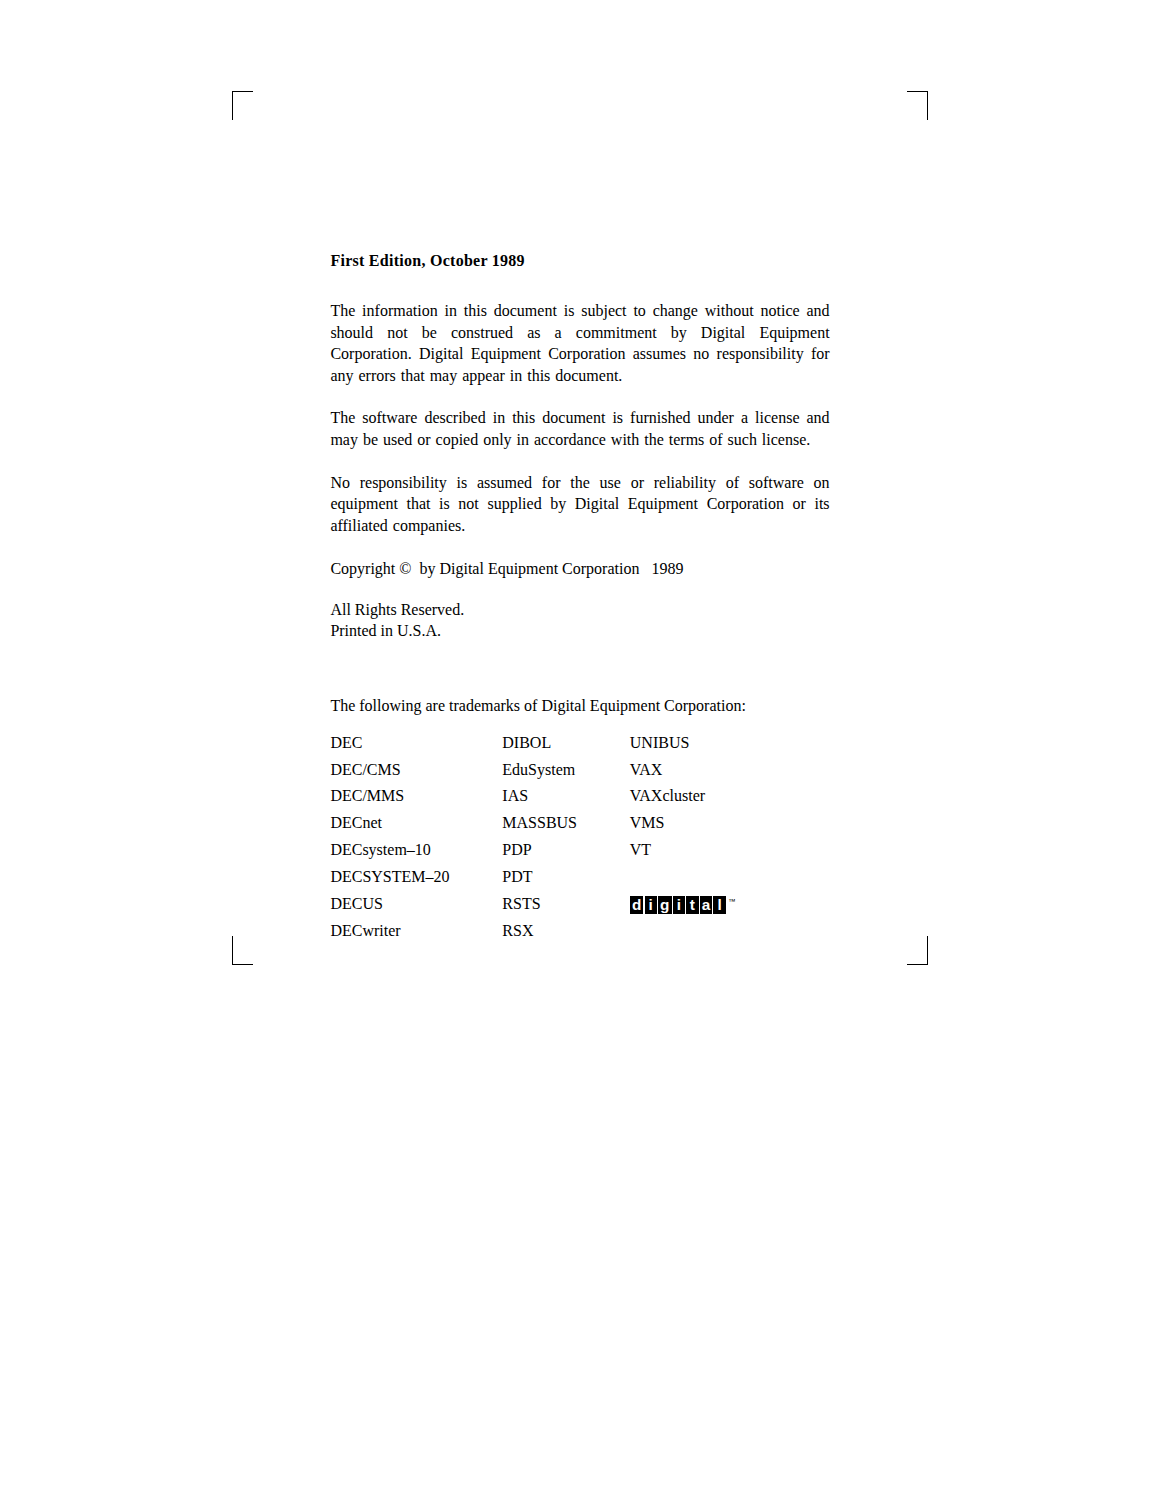First Edition, October 1989
The information in this document is subject to change without notice and should not be construed as a commitment by Digital Equipment Corporation. Digital Equipment Corporation assumes no responsibility for any errors that may appear in this document.
The software described in this document is furnished under a license and may be used or copied only in accordance with the terms of such license.
No responsibility is assumed for the use or reliability of software on equipment that is not supplied by Digital Equipment Corporation or its affiliated companies.
Copyright © by Digital Equipment Corporation 1989
All Rights Reserved.
Printed in U.S.A.
The following are trademarks of Digital Equipment Corporation:
| DEC | DIBOL | UNIBUS |
| DEC/CMS | EduSystem | VAX |
| DEC/MMS | IAS | VAXcluster |
| DECnet | MASSBUS | VMS |
| DECsystem–10 | PDP | VT |
| DECSYSTEM–20 | PDT | |
| DECUS | RSTS | d i g i t a l ™ |
| DECwriter | RSX |